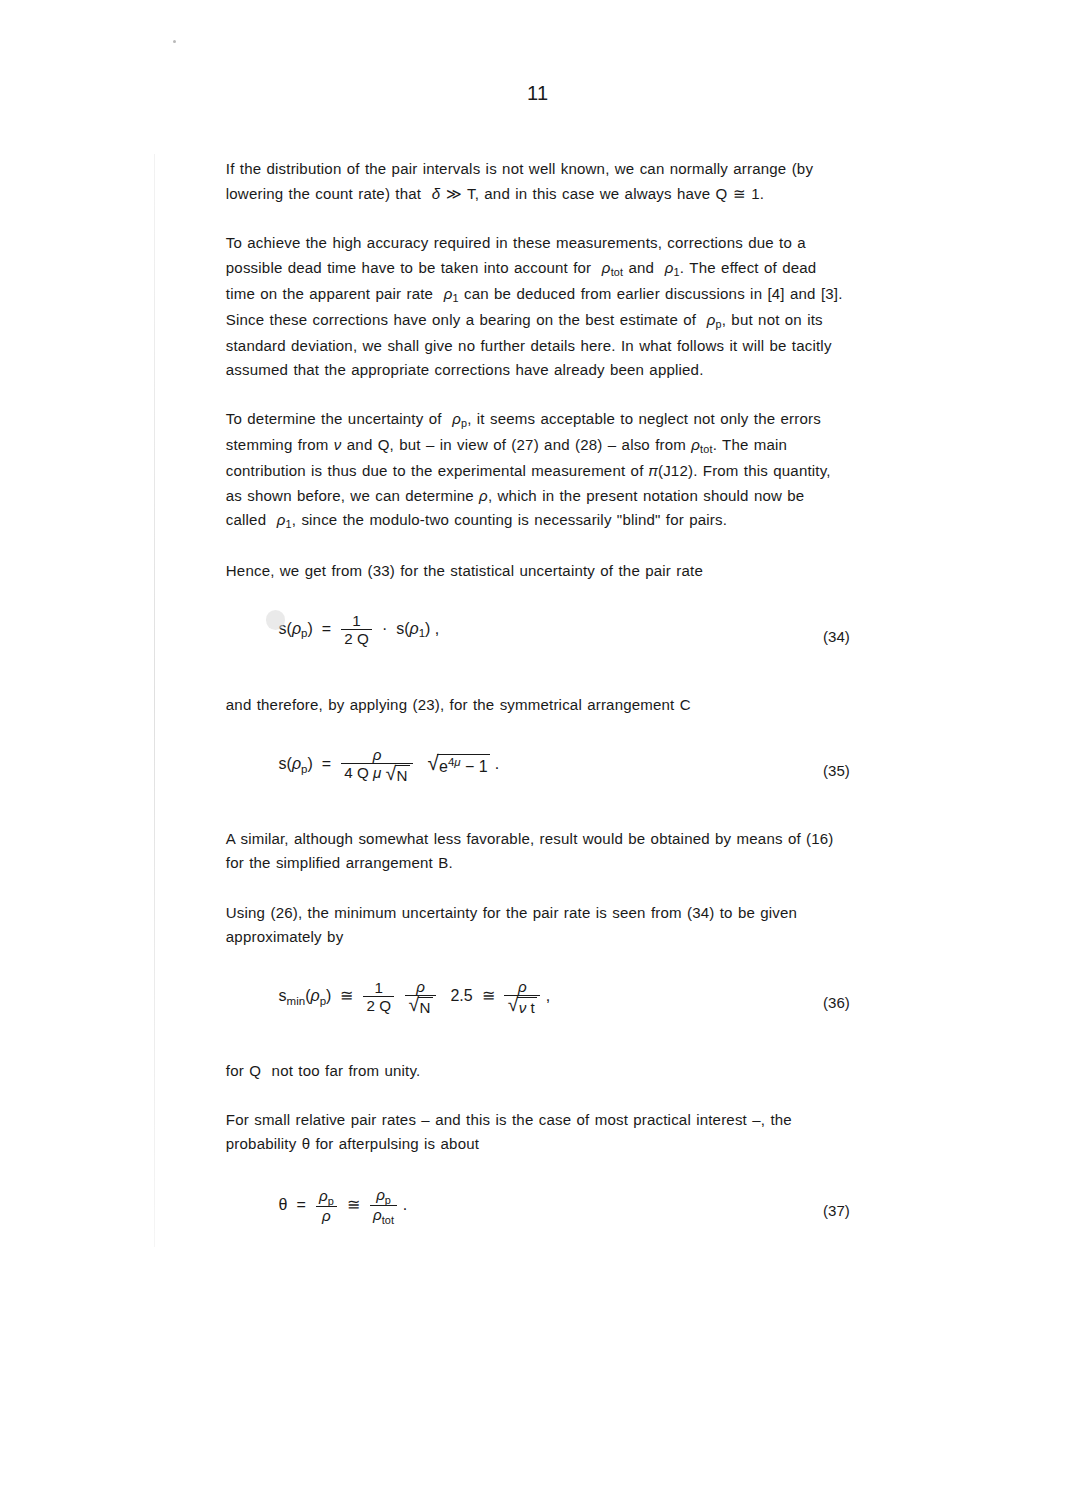11
If the distribution of the pair intervals is not well known, we can normally arrange (by lowering the count rate) that δ ≫ T, and in this case we always have Q ≅ 1.
To achieve the high accuracy required in these measurements, corrections due to a possible dead time have to be taken into account for ρtot and ρ 1. The effect of dead time on the apparent pair rate ρ 1 can be deduced from earlier discussions in [4] and [3]. Since these corrections have only a bearing on the best estimate of ρp, but not on its standard deviation, we shall give no further details here. In what follows it will be tacitly assumed that the appropriate corrections have already been applied.
To determine the uncertainty of ρp, it seems acceptable to neglect not only the errors stemming from ν and Q, but – in view of (27) and (28) – also from ρtot. The main contribution is thus due to the experimental measurement of 𝜋(J12). From this quantity, as shown before, we can determine ρ, which in the present notation should now be called ρ 1, since the modulo-two counting is necessarily "blind" for pairs.
Hence, we get from (33) for the statistical uncertainty of the pair rate
s(ρp) = 12 Q · s(ρ 1) ,
(34)
and therefore, by applying (23), for the symmetrical arrangement C
s(ρp) = ρ 4 Q μ N e4μ − 1 .
(35)
A similar, although somewhat less favorable, result would be obtained by means of (16) for the simplified arrangement B.
Using (26), the minimum uncertainty for the pair rate is seen from (34) to be given approximately by
smin(ρp) ≅ 12 Q ρN 2.5 ≅ ρν t ,
(36)
for Q not too far from unity.
For small relative pair rates – and this is the case of most practical interest –, the probability θ for afterpulsing is about
θ = ρp ρ ≅ ρp ρtot .
(37)